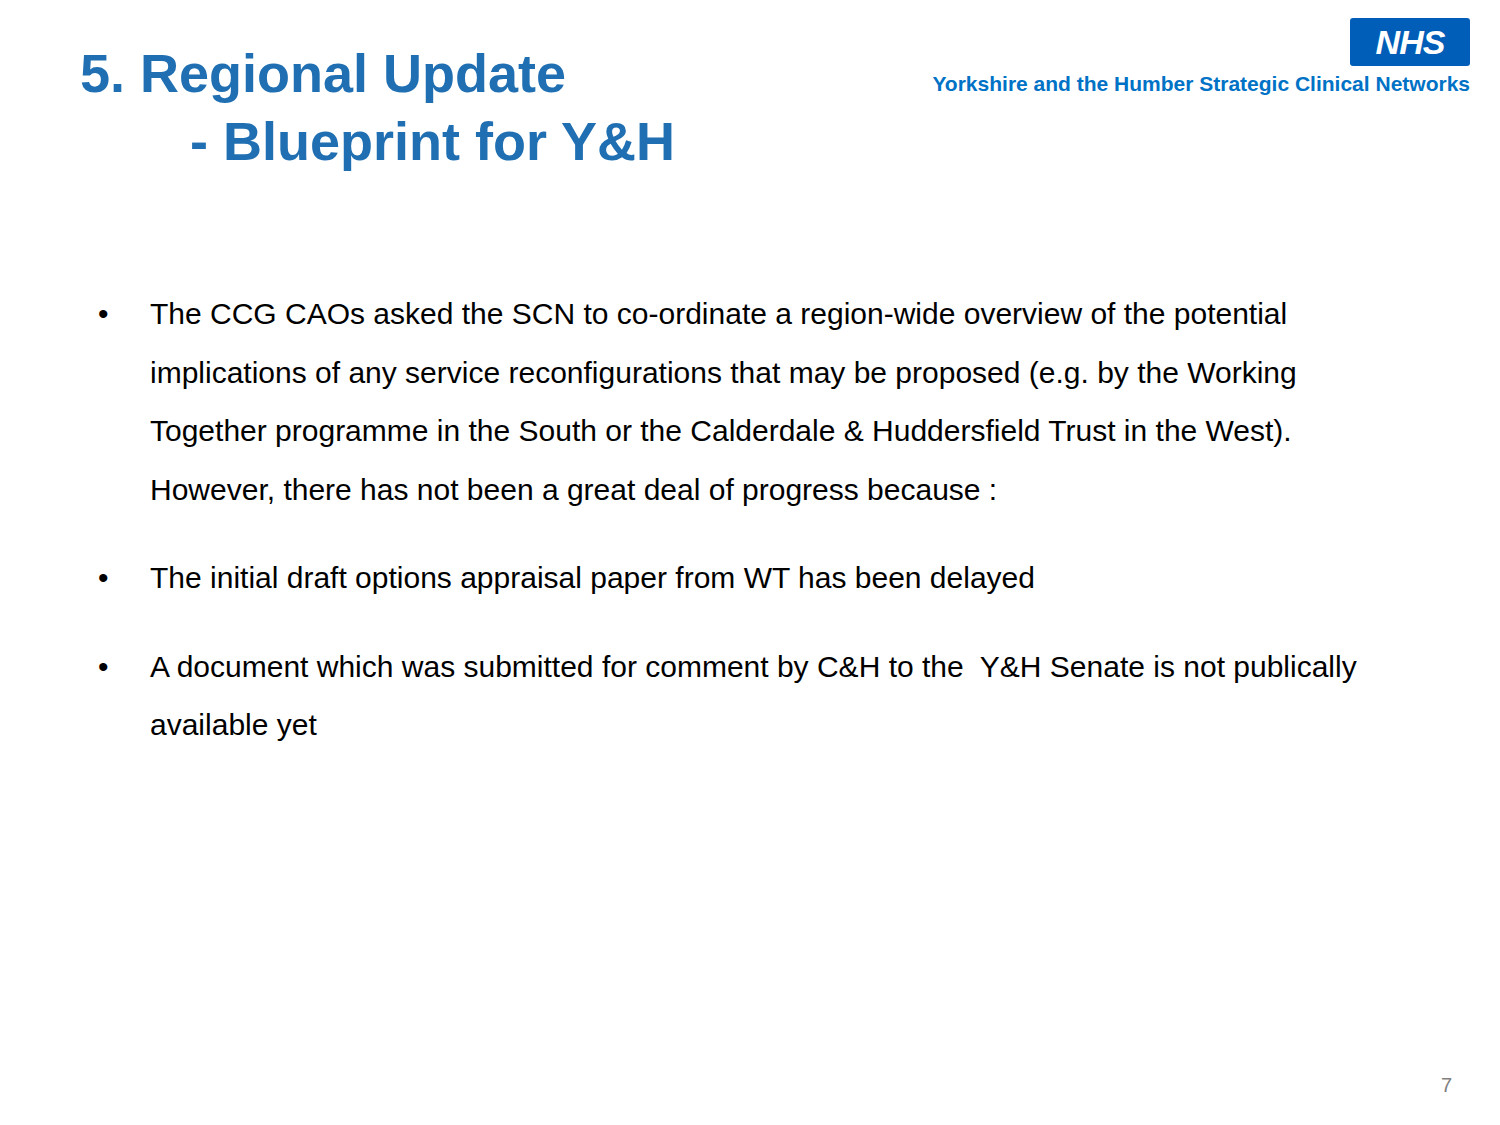NHS
Yorkshire and the Humber Strategic Clinical Networks
5. Regional Update- Blueprint for Y&H
The CCG CAOs asked the SCN to co-ordinate a region-wide overview of the potential implications of any service reconfigurations that may be proposed (e.g. by the Working Together programme in the South or the Calderdale & Huddersfield Trust in the West). However, there has not been a great deal of progress because :
The initial draft options appraisal paper from WT has been delayed
A document which was submitted for comment by C&H to the Y&H Senate is not publically available yet
7